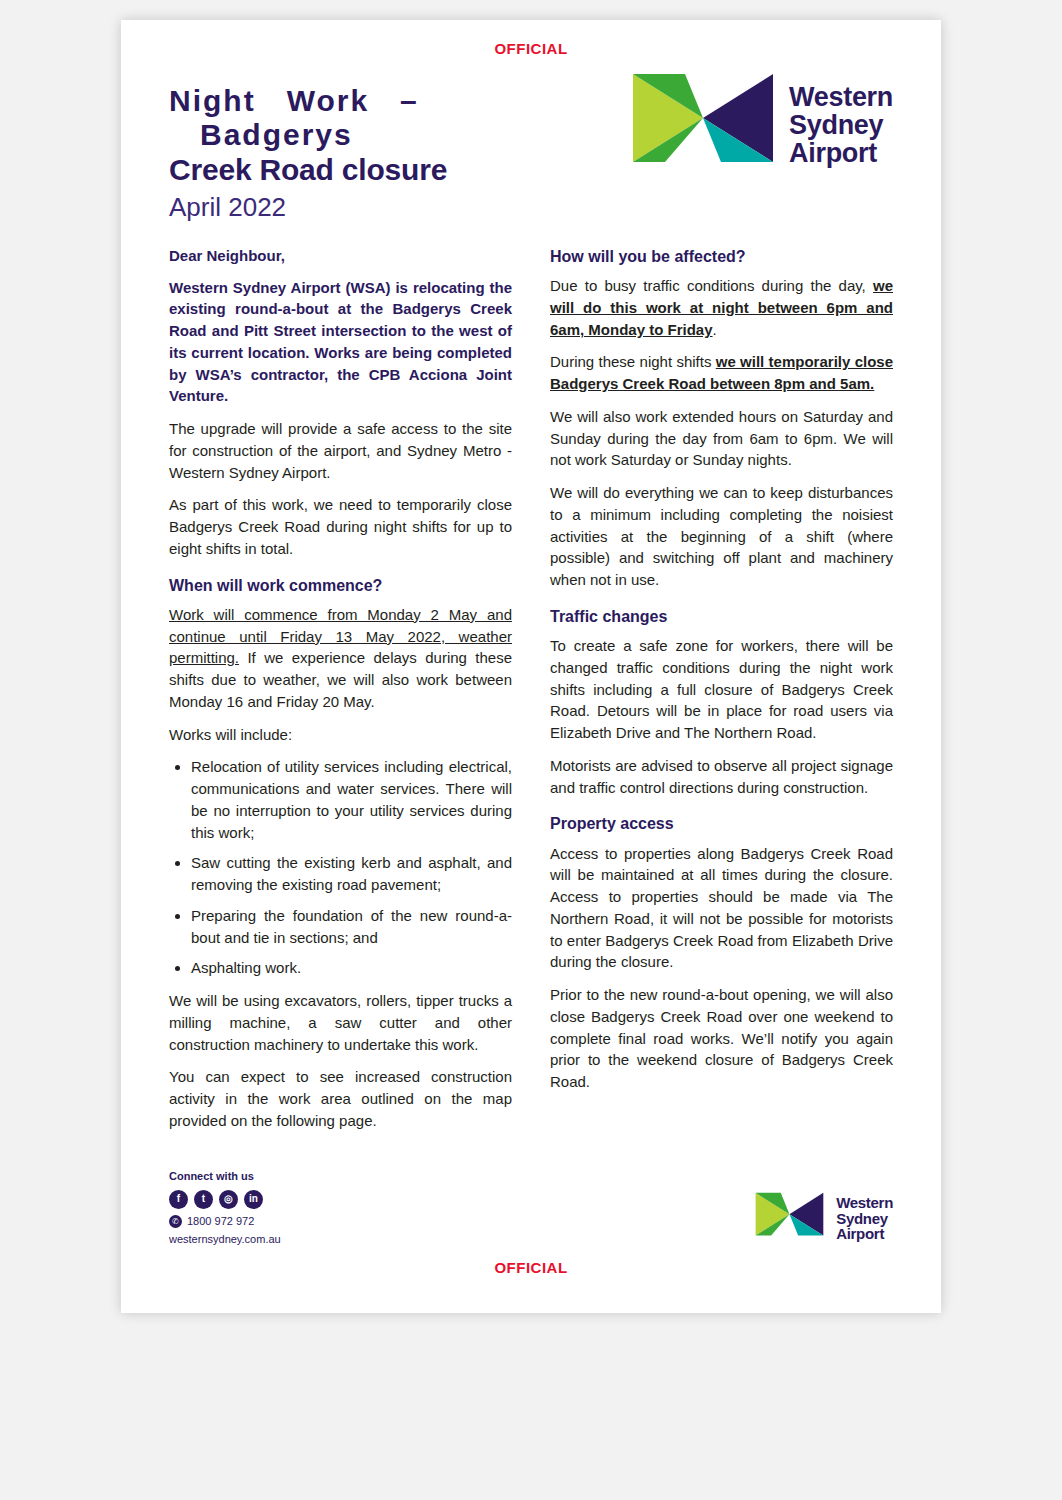OFFICIAL
Night Work – Badgerys
Creek Road closure
April 2022
Western
Sydney
Airport
Dear Neighbour,
Western Sydney Airport (WSA) is relocating the existing round-a-bout at the Badgerys Creek Road and Pitt Street intersection to the west of its current location. Works are being completed by WSA’s contractor, the CPB Acciona Joint Venture.
The upgrade will provide a safe access to the site for construction of the airport, and Sydney Metro - Western Sydney Airport.
As part of this work, we need to temporarily close Badgerys Creek Road during night shifts for up to eight shifts in total.
When will work commence?
Work will commence from Monday 2 May and continue until Friday 13 May 2022, weather permitting. If we experience delays during these shifts due to weather, we will also work between Monday 16 and Friday 20 May.
Works will include:
Relocation of utility services including electrical, communications and water services. There will be no interruption to your utility services during this work;
Saw cutting the existing kerb and asphalt, and removing the existing road pavement;
Preparing the foundation of the new round-a-bout and tie in sections; and
Asphalting work.
We will be using excavators, rollers, tipper trucks a milling machine, a saw cutter and other construction machinery to undertake this work.
You can expect to see increased construction activity in the work area outlined on the map provided on the following page.
How will you be affected?
Due to busy traffic conditions during the day, we will do this work at night between 6pm and 6am, Monday to Friday.
During these night shifts we will temporarily close Badgerys Creek Road between 8pm and 5am.
We will also work extended hours on Saturday and Sunday during the day from 6am to 6pm. We will not work Saturday or Sunday nights.
We will do everything we can to keep disturbances to a minimum including completing the noisiest activities at the beginning of a shift (where possible) and switching off plant and machinery when not in use.
Traffic changes
To create a safe zone for workers, there will be changed traffic conditions during the night work shifts including a full closure of Badgerys Creek Road. Detours will be in place for road users via Elizabeth Drive and The Northern Road.
Motorists are advised to observe all project signage and traffic control directions during construction.
Property access
Access to properties along Badgerys Creek Road will be maintained at all times during the closure. Access to properties should be made via The Northern Road, it will not be possible for motorists to enter Badgerys Creek Road from Elizabeth Drive during the closure.
Prior to the new round-a-bout opening, we will also close Badgerys Creek Road over one weekend to complete final road works. We’ll notify you again prior to the weekend closure of Badgerys Creek Road.
Connect with us
f t ◎ in
✆ 1800 972 972
westernsydney.com.au
Western
Sydney
Airport
OFFICIAL